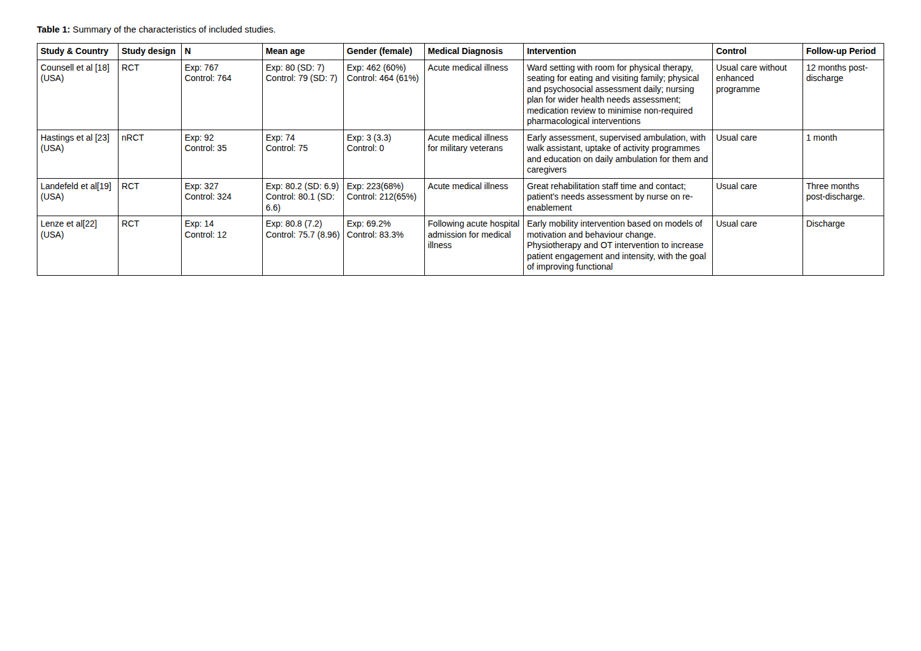Table 1: Summary of the characteristics of included studies.
| Study & Country | Study design | N | Mean age | Gender (female) | Medical Diagnosis | Intervention | Control | Follow-up Period |
| --- | --- | --- | --- | --- | --- | --- | --- | --- |
| Counsell et al [18](USA) | RCT | Exp: 767 Control: 764 | Exp: 80 (SD: 7) Control: 79 (SD: 7) | Exp: 462 (60%) Control: 464 (61%) | Acute medical illness | Ward setting with room for physical therapy, seating for eating and visiting family; physical and psychosocial assessment daily; nursing plan for wider health needs assessment; medication review to minimise non-required pharmacological interventions | Usual care without enhanced programme | 12 months post-discharge |
| Hastings et al [23] (USA) | nRCT | Exp: 92 Control: 35 | Exp: 74 Control: 75 | Exp: 3 (3.3) Control: 0 | Acute medical illness for military veterans | Early assessment, supervised ambulation, with walk assistant, uptake of activity programmes and education on daily ambulation for them and caregivers | Usual care | 1 month |
| Landefeld et al[19] (USA) | RCT | Exp: 327 Control: 324 | Exp: 80.2 (SD: 6.9) Control: 80.1 (SD: 6.6) | Exp: 223(68%) Control: 212(65%) | Acute medical illness | Great rehabilitation staff time and contact; patient's needs assessment by nurse on re-enablement | Usual care | Three months post-discharge. |
| Lenze et al[22] (USA) | RCT | Exp: 14 Control: 12 | Exp: 80.8 (7.2) Control: 75.7 (8.96) | Exp: 69.2% Control: 83.3% | Following acute hospital admission for medical illness | Early mobility intervention based on models of motivation and behaviour change. Physiotherapy and OT intervention to increase patient engagement and intensity, with the goal of improving functional | Usual care | Discharge |